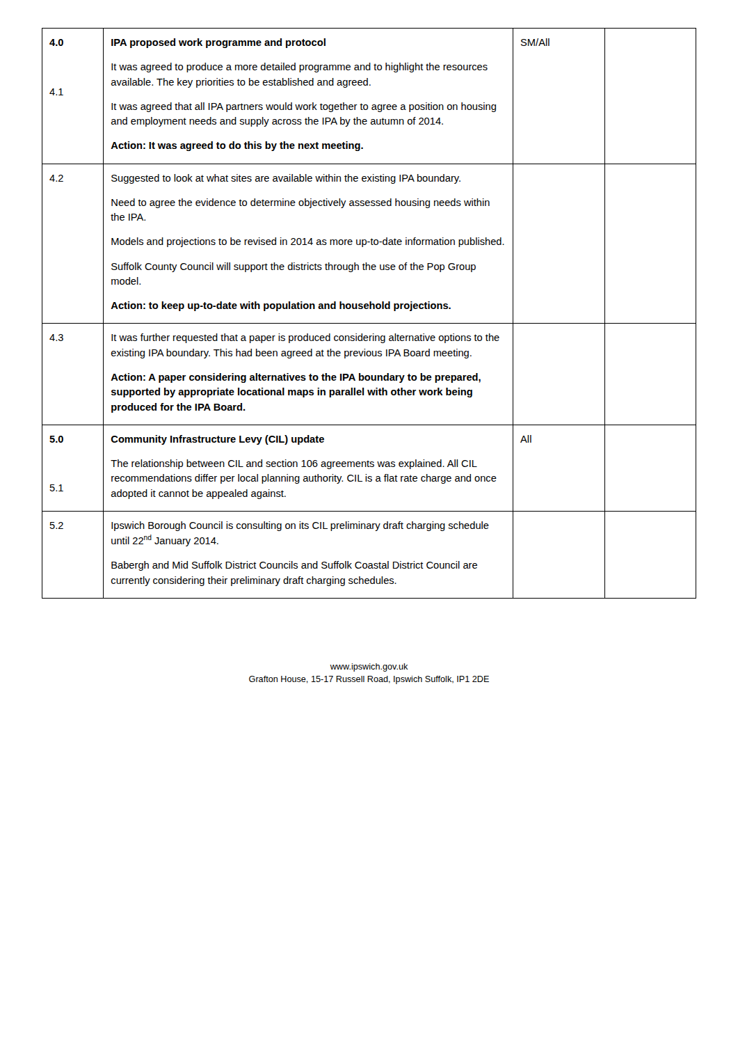| 4.0 4.1 | IPA proposed work programme and protocol It was agreed to produce a more detailed programme and to highlight the resources available. The key priorities to be established and agreed. It was agreed that all IPA partners would work together to agree a position on housing and employment needs and supply across the IPA by the autumn of 2014. Action: It was agreed to do this by the next meeting. | SM/All | |
| 4.2 | Suggested to look at what sites are available within the existing IPA boundary. Need to agree the evidence to determine objectively assessed housing needs within the IPA. Models and projections to be revised in 2014 as more up-to-date information published. Suffolk County Council will support the districts through the use of the Pop Group model. Action: to keep up-to-date with population and household projections. | | |
| 4.3 | It was further requested that a paper is produced considering alternative options to the existing IPA boundary. This had been agreed at the previous IPA Board meeting. Action: A paper considering alternatives to the IPA boundary to be prepared, supported by appropriate locational maps in parallel with other work being produced for the IPA Board. | | |
| 5.0 5.1 | Community Infrastructure Levy (CIL) update The relationship between CIL and section 106 agreements was explained. All CIL recommendations differ per local planning authority. CIL is a flat rate charge and once adopted it cannot be appealed against. | All | |
| 5.2 | Ipswich Borough Council is consulting on its CIL preliminary draft charging schedule until 22 nd January 2014. Babergh and Mid Suffolk District Councils and Suffolk Coastal District Council are currently considering their preliminary draft charging schedules. | | |
www.ipswich.gov.uk
Grafton House, 15-17 Russell Road, Ipswich Suffolk, IP1 2DE